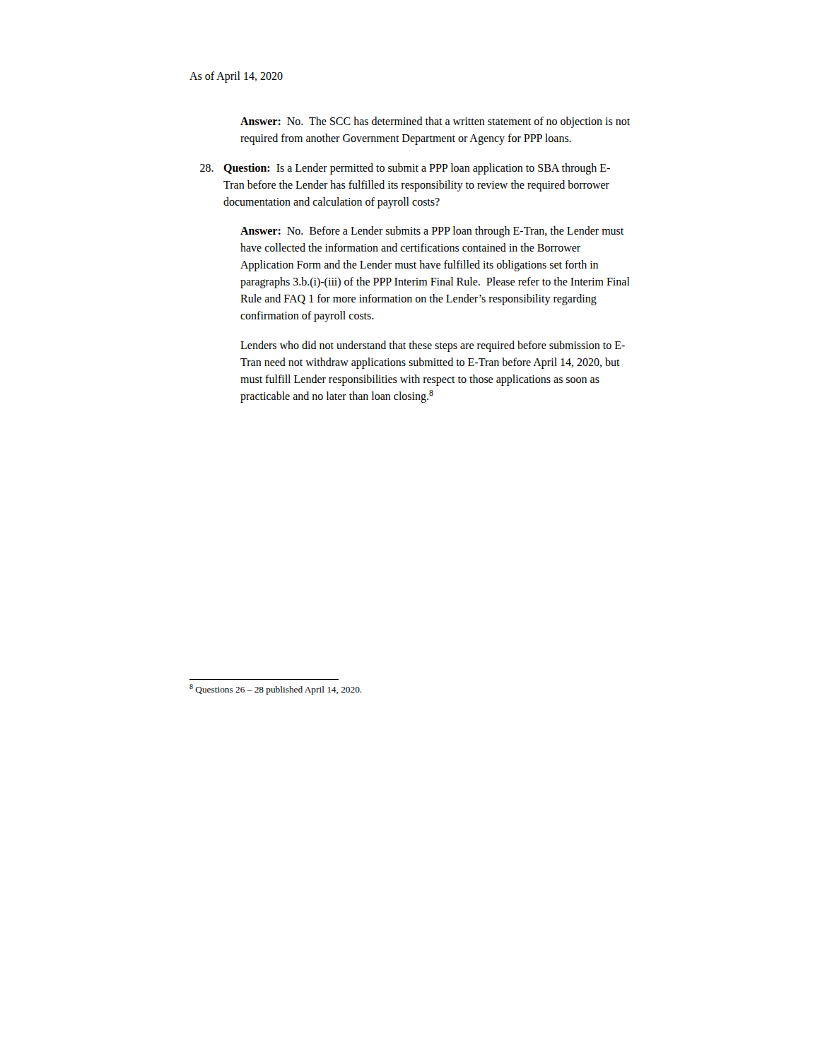As of April 14, 2020
Answer: No. The SCC has determined that a written statement of no objection is not required from another Government Department or Agency for PPP loans.
28.
Question: Is a Lender permitted to submit a PPP loan application to SBA through E-Tran before the Lender has fulfilled its responsibility to review the required borrower documentation and calculation of payroll costs?
Answer: No. Before a Lender submits a PPP loan through E-Tran, the Lender must have collected the information and certifications contained in the Borrower Application Form and the Lender must have fulfilled its obligations set forth in paragraphs 3.b.(i)-(iii) of the PPP Interim Final Rule. Please refer to the Interim Final Rule and FAQ 1 for more information on the Lender’s responsibility regarding confirmation of payroll costs.
Lenders who did not understand that these steps are required before submission to E-Tran need not withdraw applications submitted to E-Tran before April 14, 2020, but must fulfill Lender responsibilities with respect to those applications as soon as practicable and no later than loan closing.8
8 Questions 26 – 28 published April 14, 2020.